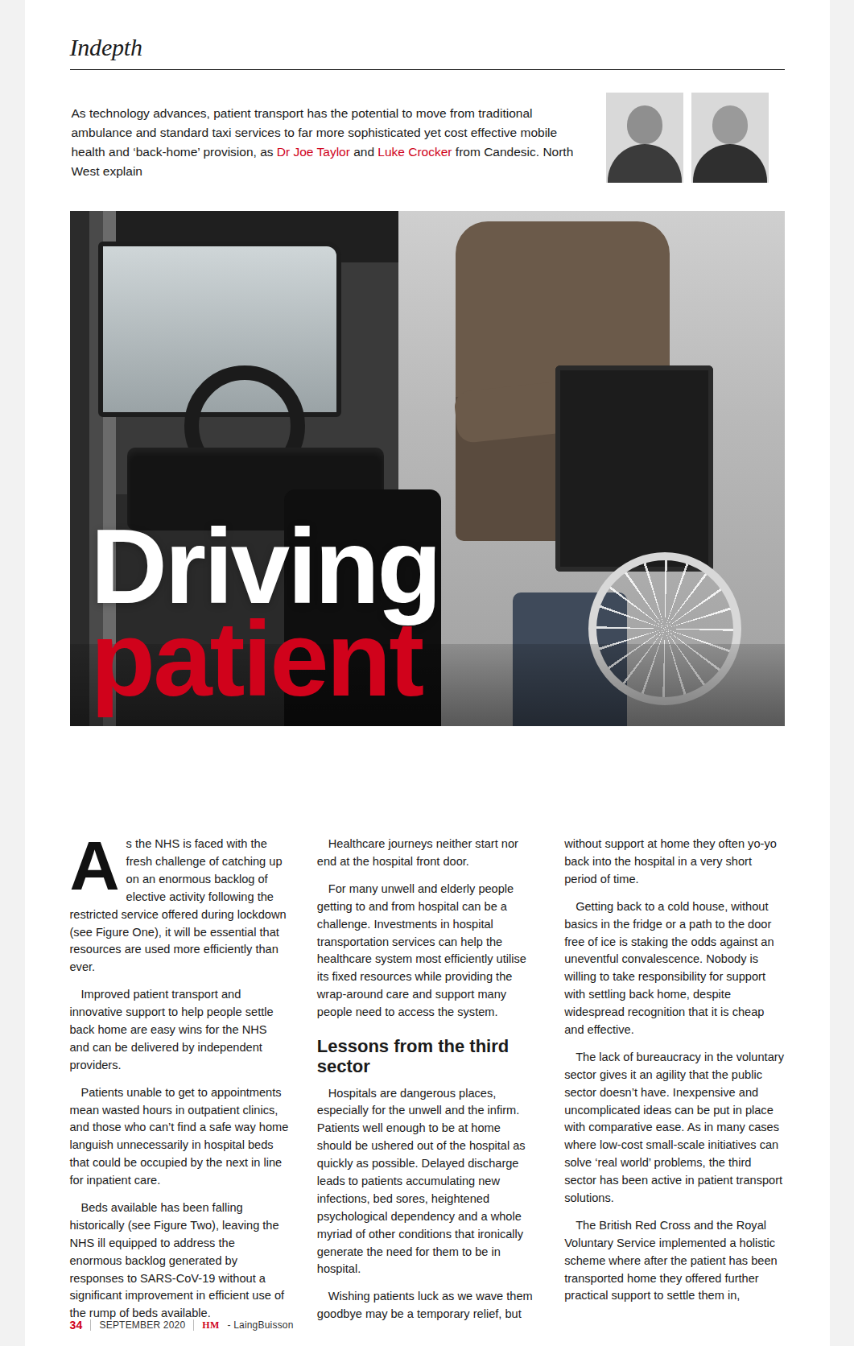In depth
As technology advances, patient transport has the potential to move from traditional ambulance and standard taxi services to far more sophisticated yet cost effective mobile health and ‘back-home’ provision, as Dr Joe Taylor and Luke Crocker from Candesic. North West explain
Driving
patient recovery
As the NHS is faced with the fresh challenge of catching up on an enormous backlog of elective activity following the restricted service offered during lockdown (see Figure One), it will be essential that resources are used more efficiently than ever.
Improved patient transport and innovative support to help people settle back home are easy wins for the NHS and can be delivered by independent providers.
Patients unable to get to appointments mean wasted hours in outpatient clinics, and those who can’t find a safe way home languish unnecessarily in hospital beds that could be occupied by the next in line for inpatient care.
Beds available has been falling historically (see Figure Two), leaving the NHS ill equipped to address the enormous backlog generated by responses to SARS-CoV-19 without a significant improvement in efficient use of the rump of beds available.
Healthcare journeys neither start nor end at the hospital front door.
For many unwell and elderly people getting to and from hospital can be a challenge. Investments in hospital transportation services can help the healthcare system most efficiently utilise its fixed resources while providing the wrap-around care and support many people need to access the system.
Lessons from the third sector
Hospitals are dangerous places, especially for the unwell and the infirm. Patients well enough to be at home should be ushered out of the hospital as quickly as possible. Delayed discharge leads to patients accumulating new infections, bed sores, heightened psychological dependency and a whole myriad of other conditions that ironically generate the need for them to be in hospital.
Wishing patients luck as we wave them goodbye may be a temporary relief, but without support at home they often yo-yo back into the hospital in a very short period of time.
Getting back to a cold house, without basics in the fridge or a path to the door free of ice is staking the odds against an uneventful convalescence. Nobody is willing to take responsibility for support with settling back home, despite widespread recognition that it is cheap and effective.
The lack of bureaucracy in the voluntary sector gives it an agility that the public sector doesn’t have. Inexpensive and uncomplicated ideas can be put in place with comparative ease. As in many cases where low-cost small-scale initiatives can solve ‘real world’ problems, the third sector has been active in patient transport solutions.
The British Red Cross and the Royal Voluntary Service implemented a holistic scheme where after the patient has been transported home they offered further practical support to settle them in,
34 SEPTEMBER 2020 HM - LaingBuisson